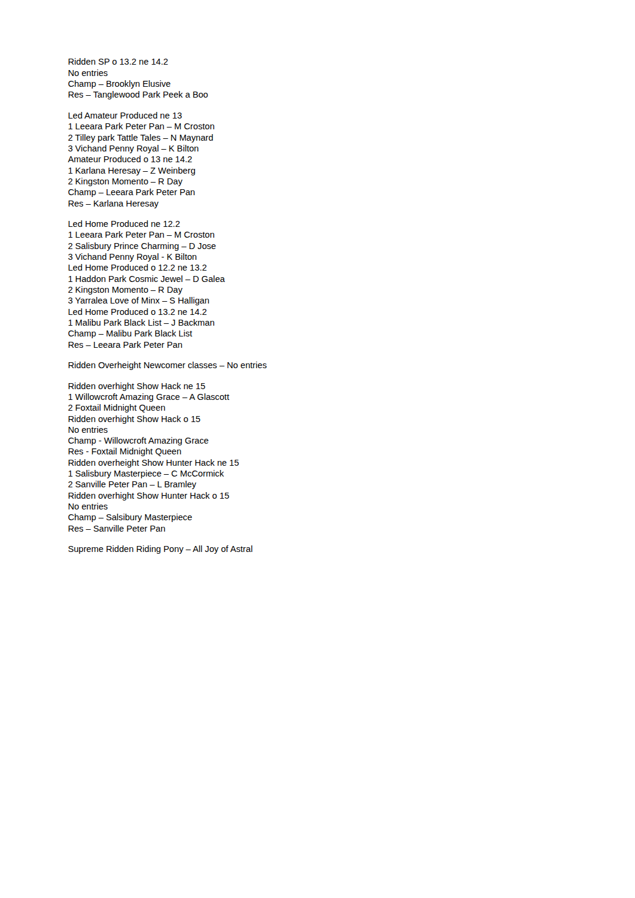Ridden SP o 13.2 ne 14.2
No entries
Champ – Brooklyn Elusive
Res – Tanglewood Park Peek a Boo
Led Amateur Produced ne 13
1 Leeara Park Peter Pan – M Croston
2 Tilley park Tattle Tales – N Maynard
3 Vichand Penny Royal – K Bilton
Amateur Produced o 13 ne 14.2
1 Karlana Heresay – Z Weinberg
2 Kingston Momento – R Day
Champ – Leeara Park Peter Pan
Res – Karlana Heresay
Led Home Produced ne 12.2
1 Leeara Park Peter Pan – M Croston
2 Salisbury Prince Charming – D Jose
3 Vichand Penny Royal - K Bilton
Led Home Produced o 12.2 ne 13.2
1 Haddon Park Cosmic Jewel – D Galea
2 Kingston Momento – R Day
3 Yarralea Love of Minx – S Halligan
Led Home Produced o 13.2 ne 14.2
1 Malibu Park Black List – J Backman
Champ – Malibu Park Black List
Res – Leeara Park Peter Pan
Ridden Overheight Newcomer classes – No entries
Ridden overhight Show Hack ne 15
1 Willowcroft Amazing Grace – A Glascott
2 Foxtail Midnight Queen
Ridden overhight Show Hack o 15
No entries
Champ - Willowcroft Amazing Grace
Res - Foxtail Midnight Queen
Ridden overheight Show Hunter Hack ne 15
1 Salisbury Masterpiece – C McCormick
2 Sanville Peter Pan – L Bramley
Ridden overhight Show Hunter Hack o 15
No entries
Champ – Salsibury Masterpiece
Res – Sanville Peter Pan
Supreme Ridden Riding Pony – All Joy of Astral